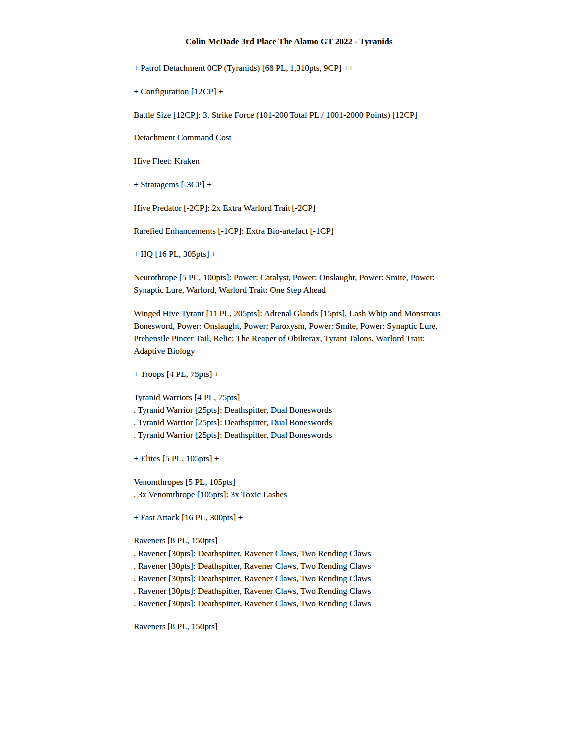Colin McDade 3rd Place The Alamo GT 2022 - Tyranids
+ Patrol Detachment 0CP (Tyranids) [68 PL, 1,310pts, 9CP] ++
+ Configuration [12CP] +
Battle Size [12CP]: 3. Strike Force (101-200 Total PL / 1001-2000 Points) [12CP]
Detachment Command Cost
Hive Fleet: Kraken
+ Stratagems [-3CP] +
Hive Predator [-2CP]: 2x Extra Warlord Trait [-2CP]
Rarefied Enhancements [-1CP]: Extra Bio-artefact [-1CP]
+ HQ [16 PL, 305pts] +
Neurothrope [5 PL, 100pts]: Power: Catalyst, Power: Onslaught, Power: Smite, Power: Synaptic Lure, Warlord, Warlord Trait: One Step Ahead
Winged Hive Tyrant [11 PL, 205pts]: Adrenal Glands [15pts], Lash Whip and Monstrous Bonesword, Power: Onslaught, Power: Paroxysm, Power: Smite, Power: Synaptic Lure, Prehensile Pincer Tail, Relic: The Reaper of Obilterax, Tyrant Talons, Warlord Trait: Adaptive Biology
+ Troops [4 PL, 75pts] +
Tyranid Warriors [4 PL, 75pts] . Tyranid Warrior [25pts]: Deathspitter, Dual Boneswords . Tyranid Warrior [25pts]: Deathspitter, Dual Boneswords . Tyranid Warrior [25pts]: Deathspitter, Dual Boneswords
+ Elites [5 PL, 105pts] +
Venomthropes [5 PL, 105pts] . 3x Venomthrope [105pts]: 3x Toxic Lashes
+ Fast Attack [16 PL, 300pts] +
Raveners [8 PL, 150pts] . Ravener [30pts]: Deathspitter, Ravener Claws, Two Rending Claws . Ravener [30pts]: Deathspitter, Ravener Claws, Two Rending Claws . Ravener [30pts]: Deathspitter, Ravener Claws, Two Rending Claws . Ravener [30pts]: Deathspitter, Ravener Claws, Two Rending Claws . Ravener [30pts]: Deathspitter, Ravener Claws, Two Rending Claws
Raveners [8 PL, 150pts]